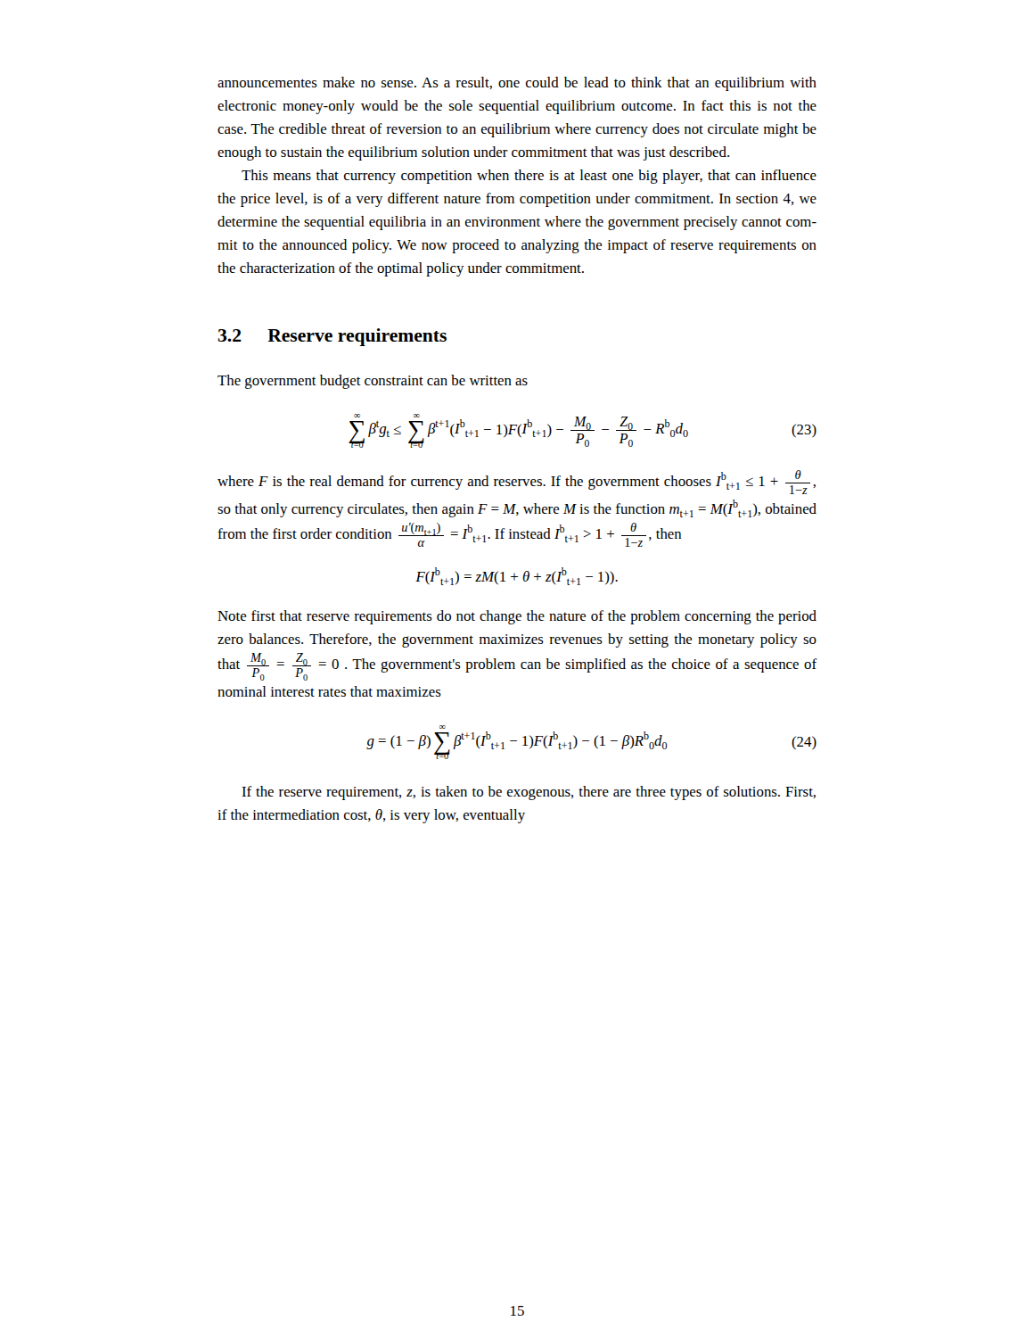announcementes make no sense. As a result, one could be lead to think that an equilibrium with electronic money-only would be the sole sequential equilibrium outcome. In fact this is not the case. The credible threat of reversion to an equilibrium where currency does not circulate might be enough to sustain the equilibrium solution under commitment that was just described.
This means that currency competition when there is at least one big player, that can influence the price level, is of a very different nature from competition under commitment. In section 4, we determine the sequential equilibria in an environment where the government precisely cannot commit to the announced policy. We now proceed to analyzing the impact of reserve requirements on the characterization of the optimal policy under commitment.
3.2 Reserve requirements
The government budget constraint can be written as
∞∑t=0 βtgt ≤ ∞∑t=0 βt+1(Ibt+1 − 1)F(Ibt+1) − M0 P0 − Z0 P0 − Rb0d0 (23)
where F is the real demand for currency and reserves. If the government chooses Ibt+1 ≤ 1 + θ 1−z, so that only currency circulates, then again F = M, where M is the function mt+1 = M(Ibt+1), obtained from the first order condition u′(mt+1) α = Ibt+1. If instead Ibt+1 > 1 + θ 1−z, then
F(Ibt+1) = zM(1 + θ + z(Ibt+1 − 1)).
Note first that reserve requirements do not change the nature of the problem concerning the period zero balances. Therefore, the government maximizes revenues by setting the monetary policy so that M0 P0 = Z0 P0 = 0 . The government's problem can be simplified as the choice of a sequence of nominal interest rates that maximizes
g = (1 − β)∞∑t=0 βt+1(Ibt+1 − 1)F(Ibt+1) − (1 − β)Rb0d0 (24)
If the reserve requirement, z, is taken to be exogenous, there are three types of solutions. First, if the intermediation cost, θ, is very low, eventually
15